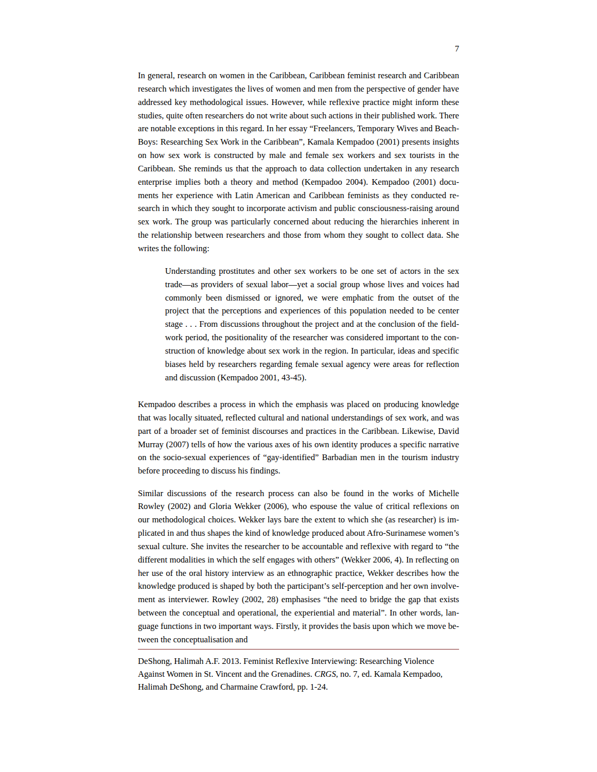7
In general, research on women in the Caribbean, Caribbean feminist research and Caribbean research which investigates the lives of women and men from the perspective of gender have addressed key methodological issues. However, while reflexive practice might inform these studies, quite often researchers do not write about such actions in their published work. There are notable exceptions in this regard. In her essay “Freelancers, Temporary Wives and Beach-Boys: Researching Sex Work in the Caribbean”, Kamala Kempadoo (2001) presents insights on how sex work is constructed by male and female sex workers and sex tourists in the Caribbean. She reminds us that the approach to data collection undertaken in any research enterprise implies both a theory and method (Kempadoo 2004). Kempadoo (2001) documents her experience with Latin American and Caribbean feminists as they conducted research in which they sought to incorporate activism and public consciousness-raising around sex work. The group was particularly concerned about reducing the hierarchies inherent in the relationship between researchers and those from whom they sought to collect data. She writes the following:
Understanding prostitutes and other sex workers to be one set of actors in the sex trade—as providers of sexual labor—yet a social group whose lives and voices had commonly been dismissed or ignored, we were emphatic from the outset of the project that the perceptions and experiences of this population needed to be center stage . . . From discussions throughout the project and at the conclusion of the fieldwork period, the positionality of the researcher was considered important to the construction of knowledge about sex work in the region. In particular, ideas and specific biases held by researchers regarding female sexual agency were areas for reflection and discussion (Kempadoo 2001, 43-45).
Kempadoo describes a process in which the emphasis was placed on producing knowledge that was locally situated, reflected cultural and national understandings of sex work, and was part of a broader set of feminist discourses and practices in the Caribbean. Likewise, David Murray (2007) tells of how the various axes of his own identity produces a specific narrative on the socio-sexual experiences of “gay-identified” Barbadian men in the tourism industry before proceeding to discuss his findings.
Similar discussions of the research process can also be found in the works of Michelle Rowley (2002) and Gloria Wekker (2006), who espouse the value of critical reflexions on our methodological choices. Wekker lays bare the extent to which she (as researcher) is implicated in and thus shapes the kind of knowledge produced about Afro-Surinamese women’s sexual culture. She invites the researcher to be accountable and reflexive with regard to “the different modalities in which the self engages with others” (Wekker 2006, 4). In reflecting on her use of the oral history interview as an ethnographic practice, Wekker describes how the knowledge produced is shaped by both the participant’s self-perception and her own involvement as interviewer. Rowley (2002, 28) emphasises “the need to bridge the gap that exists between the conceptual and operational, the experiential and material”. In other words, language functions in two important ways. Firstly, it provides the basis upon which we move between the conceptualisation and
DeShong, Halimah A.F. 2013. Feminist Reflexive Interviewing: Researching Violence Against Women in St. Vincent and the Grenadines. CRGS, no. 7, ed. Kamala Kempadoo, Halimah DeShong, and Charmaine Crawford, pp. 1-24.